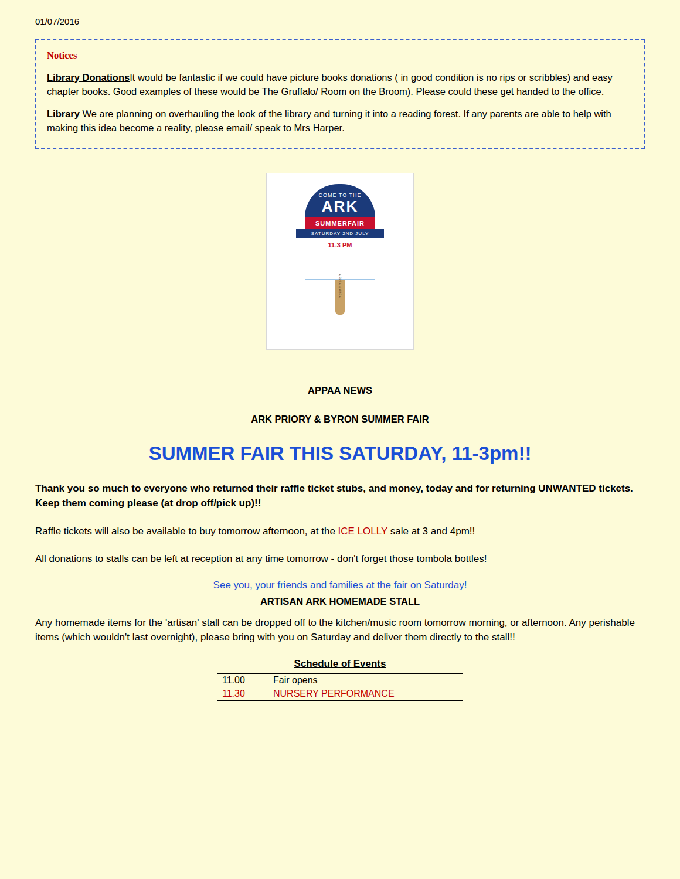01/07/2016
Notices
Library Donations It would be fantastic if we could have picture books donations ( in good condition is no rips or scribbles) and easy chapter books. Good examples of these would be The Gruffalo/ Room on the Broom). Please could these get handed to the office.
Library We are planning on overhauling the look of the library and turning it into a reading forest. If any parents are able to help with making this idea become a reality, please email/ speak to Mrs Harper.
COME TO THE ARK
SUMMERFAIR
SATURDAY 2ND JULY
11-3 PM
APPAA & ABPA
APPAA NEWS
ARK PRIORY & BYRON SUMMER FAIR
SUMMER FAIR THIS SATURDAY, 11-3pm!!
Thank you so much to everyone who returned their raffle ticket stubs, and money, today and for returning UNWANTED tickets. Keep them coming please (at drop off/pick up)!!
Raffle tickets will also be available to buy tomorrow afternoon, at the ICE LOLLY sale at 3 and 4pm!!
All donations to stalls can be left at reception at any time tomorrow - don't forget those tombola bottles!
See you, your friends and families at the fair on Saturday!
ARTISAN ARK HOMEMADE STALL
Any homemade items for the 'artisan' stall can be dropped off to the kitchen/music room tomorrow morning, or afternoon. Any perishable items (which wouldn't last overnight), please bring with you on Saturday and deliver them directly to the stall!!
Schedule of Events
| 11.00 | Fair opens |
| 11.30 | NURSERY PERFORMANCE |